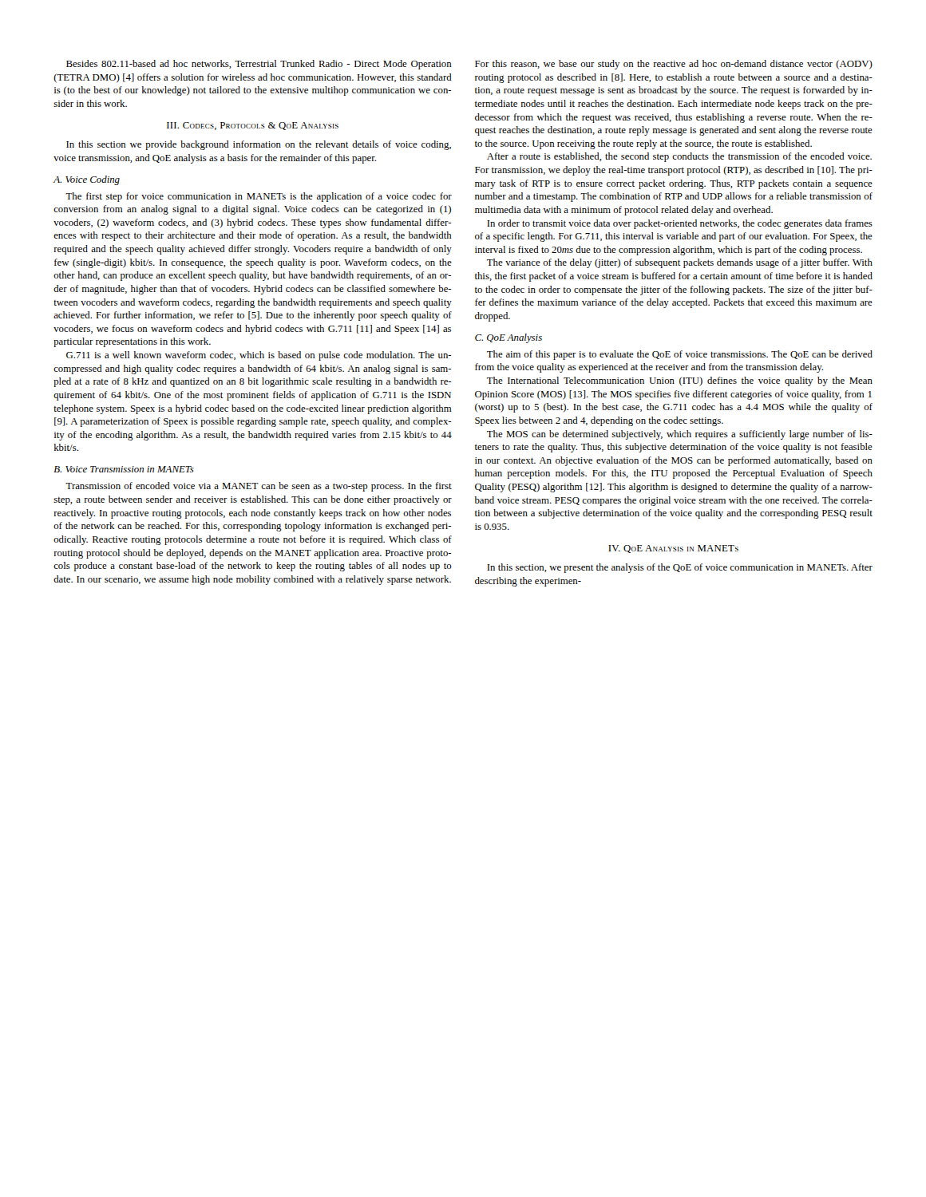Besides 802.11-based ad hoc networks, Terrestrial Trunked Radio - Direct Mode Operation (TETRA DMO) [4] offers a solution for wireless ad hoc communication. However, this standard is (to the best of our knowledge) not tailored to the extensive multihop communication we consider in this work.
III. Codecs, Protocols & QoE Analysis
In this section we provide background information on the relevant details of voice coding, voice transmission, and QoE analysis as a basis for the remainder of this paper.
A. Voice Coding
The first step for voice communication in MANETs is the application of a voice codec for conversion from an analog signal to a digital signal. Voice codecs can be categorized in (1) vocoders, (2) waveform codecs, and (3) hybrid codecs. These types show fundamental differences with respect to their architecture and their mode of operation. As a result, the bandwidth required and the speech quality achieved differ strongly. Vocoders require a bandwidth of only few (single-digit) kbit/s. In consequence, the speech quality is poor. Waveform codecs, on the other hand, can produce an excellent speech quality, but have bandwidth requirements, of an order of magnitude, higher than that of vocoders. Hybrid codecs can be classified somewhere between vocoders and waveform codecs, regarding the bandwidth requirements and speech quality achieved. For further information, we refer to [5]. Due to the inherently poor speech quality of vocoders, we focus on waveform codecs and hybrid codecs with G.711 [11] and Speex [14] as particular representations in this work.
G.711 is a well known waveform codec, which is based on pulse code modulation. The uncompressed and high quality codec requires a bandwidth of 64 kbit/s. An analog signal is sampled at a rate of 8 kHz and quantized on an 8 bit logarithmic scale resulting in a bandwidth requirement of 64 kbit/s. One of the most prominent fields of application of G.711 is the ISDN telephone system. Speex is a hybrid codec based on the code-excited linear prediction algorithm [9]. A parameterization of Speex is possible regarding sample rate, speech quality, and complexity of the encoding algorithm. As a result, the bandwidth required varies from 2.15 kbit/s to 44 kbit/s.
B. Voice Transmission in MANETs
Transmission of encoded voice via a MANET can be seen as a two-step process. In the first step, a route between sender and receiver is established. This can be done either proactively or reactively. In proactive routing protocols, each node constantly keeps track on how other nodes of the network can be reached. For this, corresponding topology information is exchanged periodically. Reactive routing protocols determine a route not before it is required. Which class of routing protocol should be deployed, depends on the MANET application area. Proactive protocols produce a constant base-load of the network to keep the routing tables of all nodes up to date. In our scenario, we assume high node mobility combined with a relatively sparse network. For this reason, we base our study on the reactive ad hoc on-demand distance vector (AODV) routing protocol as described in [8]. Here, to establish a route between a source and a destination, a route request message is sent as broadcast by the source. The request is forwarded by intermediate nodes until it reaches the destination. Each intermediate node keeps track on the predecessor from which the request was received, thus establishing a reverse route. When the request reaches the destination, a route reply message is generated and sent along the reverse route to the source. Upon receiving the route reply at the source, the route is established.
After a route is established, the second step conducts the transmission of the encoded voice. For transmission, we deploy the real-time transport protocol (RTP), as described in [10]. The primary task of RTP is to ensure correct packet ordering. Thus, RTP packets contain a sequence number and a timestamp. The combination of RTP and UDP allows for a reliable transmission of multimedia data with a minimum of protocol related delay and overhead.
In order to transmit voice data over packet-oriented networks, the codec generates data frames of a specific length. For G.711, this interval is variable and part of our evaluation. For Speex, the interval is fixed to 20ms due to the compression algorithm, which is part of the coding process.
The variance of the delay (jitter) of subsequent packets demands usage of a jitter buffer. With this, the first packet of a voice stream is buffered for a certain amount of time before it is handed to the codec in order to compensate the jitter of the following packets. The size of the jitter buffer defines the maximum variance of the delay accepted. Packets that exceed this maximum are dropped.
C. QoE Analysis
The aim of this paper is to evaluate the QoE of voice transmissions. The QoE can be derived from the voice quality as experienced at the receiver and from the transmission delay.
The International Telecommunication Union (ITU) defines the voice quality by the Mean Opinion Score (MOS) [13]. The MOS specifies five different categories of voice quality, from 1 (worst) up to 5 (best). In the best case, the G.711 codec has a 4.4 MOS while the quality of Speex lies between 2 and 4, depending on the codec settings.
The MOS can be determined subjectively, which requires a sufficiently large number of listeners to rate the quality. Thus, this subjective determination of the voice quality is not feasible in our context. An objective evaluation of the MOS can be performed automatically, based on human perception models. For this, the ITU proposed the Perceptual Evaluation of Speech Quality (PESQ) algorithm [12]. This algorithm is designed to determine the quality of a narrowband voice stream. PESQ compares the original voice stream with the one received. The correlation between a subjective determination of the voice quality and the corresponding PESQ result is 0.935.
IV. QoE Analysis in MANETs
In this section, we present the analysis of the QoE of voice communication in MANETs. After describing the experimen-